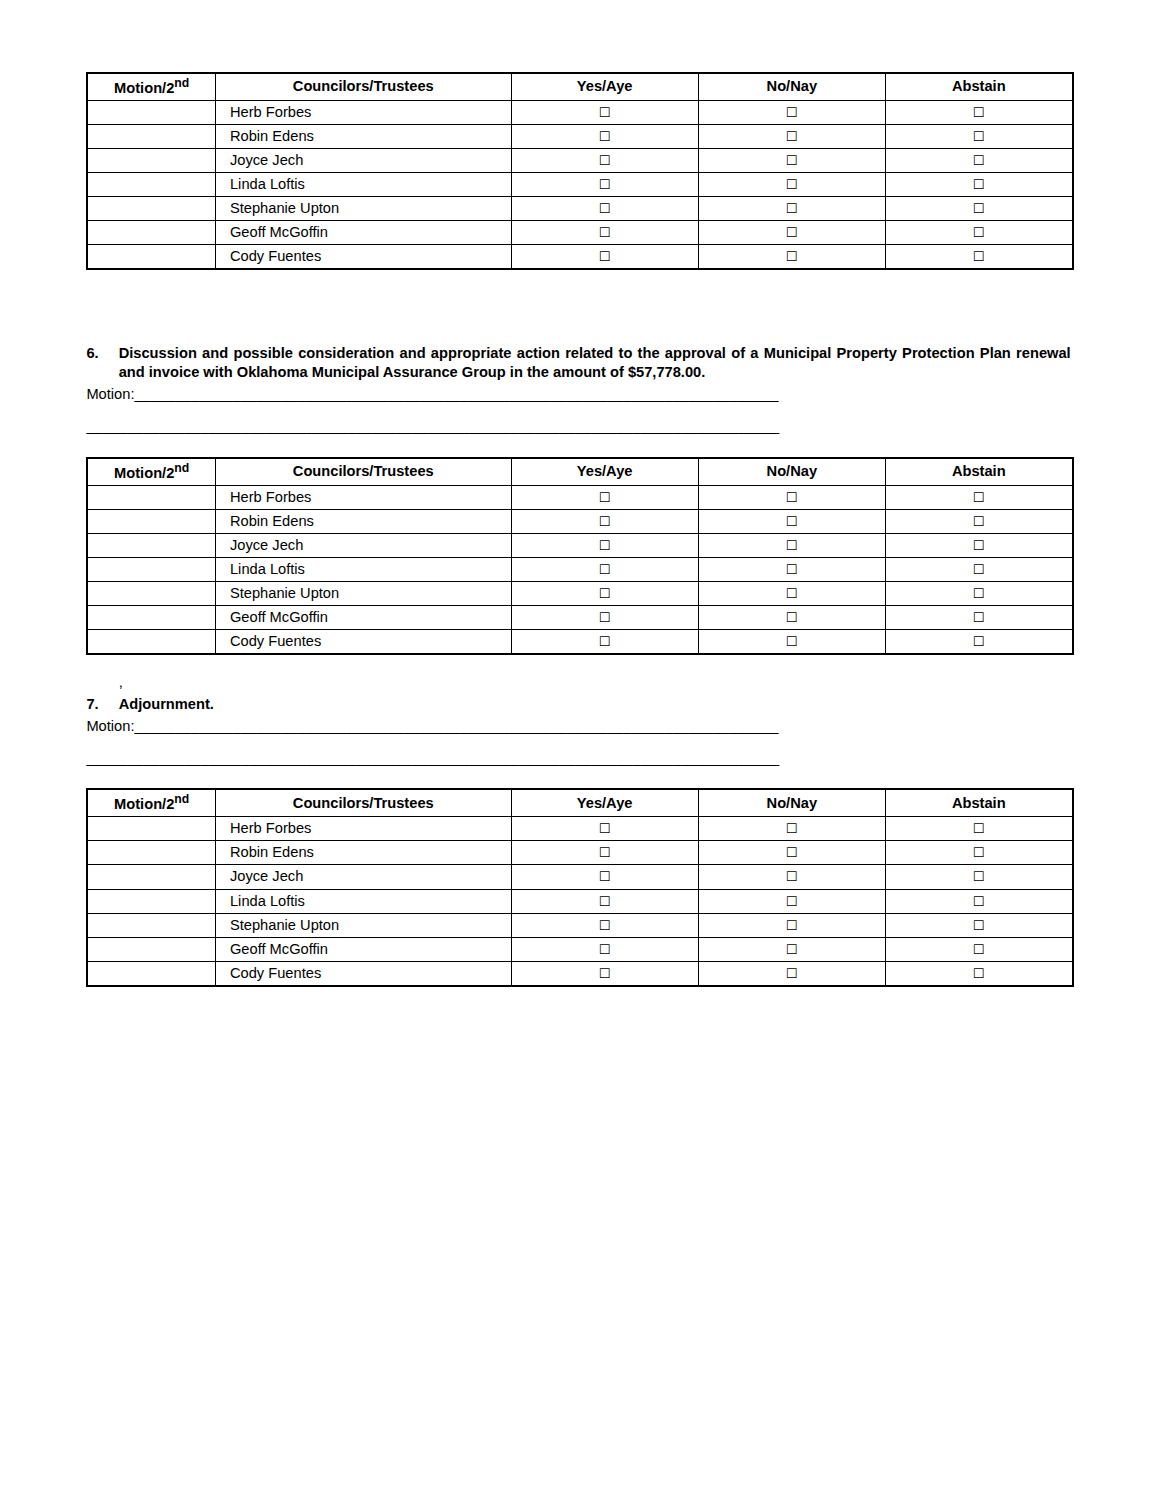| Motion/2 nd | Councilors/Trustees | Yes/Aye | No/Nay | Abstain |
| --- | --- | --- | --- | --- |
| | Herb Forbes | ☐ | ☐ | ☐ |
| | Robin Edens | ☐ | ☐ | ☐ |
| | Joyce Jech | ☐ | ☐ | ☐ |
| | Linda Loftis | ☐ | ☐ | ☐ |
| | Stephanie Upton | ☐ | ☐ | ☐ |
| | Geoff McGoffin | ☐ | ☐ | ☐ |
| | Cody Fuentes | ☐ | ☐ | ☐ |
6. Discussion and possible consideration and appropriate action related to the approval of a Municipal Property Protection Plan renewal and invoice with Oklahoma Municipal Assurance Group in the amount of $57,778.00.
Motion:_______________________________________________________________________________
_____________________________________________________________________________________
| Motion/2 nd | Councilors/Trustees | Yes/Aye | No/Nay | Abstain |
| --- | --- | --- | --- | --- |
| | Herb Forbes | ☐ | ☐ | ☐ |
| | Robin Edens | ☐ | ☐ | ☐ |
| | Joyce Jech | ☐ | ☐ | ☐ |
| | Linda Loftis | ☐ | ☐ | ☐ |
| | Stephanie Upton | ☐ | ☐ | ☐ |
| | Geoff McGoffin | ☐ | ☐ | ☐ |
| | Cody Fuentes | ☐ | ☐ | ☐ |
,
7. Adjournment.
Motion:_______________________________________________________________________________
_____________________________________________________________________________________
| Motion/2 nd | Councilors/Trustees | Yes/Aye | No/Nay | Abstain |
| --- | --- | --- | --- | --- |
| | Herb Forbes | ☐ | ☐ | ☐ |
| | Robin Edens | ☐ | ☐ | ☐ |
| | Joyce Jech | ☐ | ☐ | ☐ |
| | Linda Loftis | ☐ | ☐ | ☐ |
| | Stephanie Upton | ☐ | ☐ | ☐ |
| | Geoff McGoffin | ☐ | ☐ | ☐ |
| | Cody Fuentes | ☐ | ☐ | ☐ |